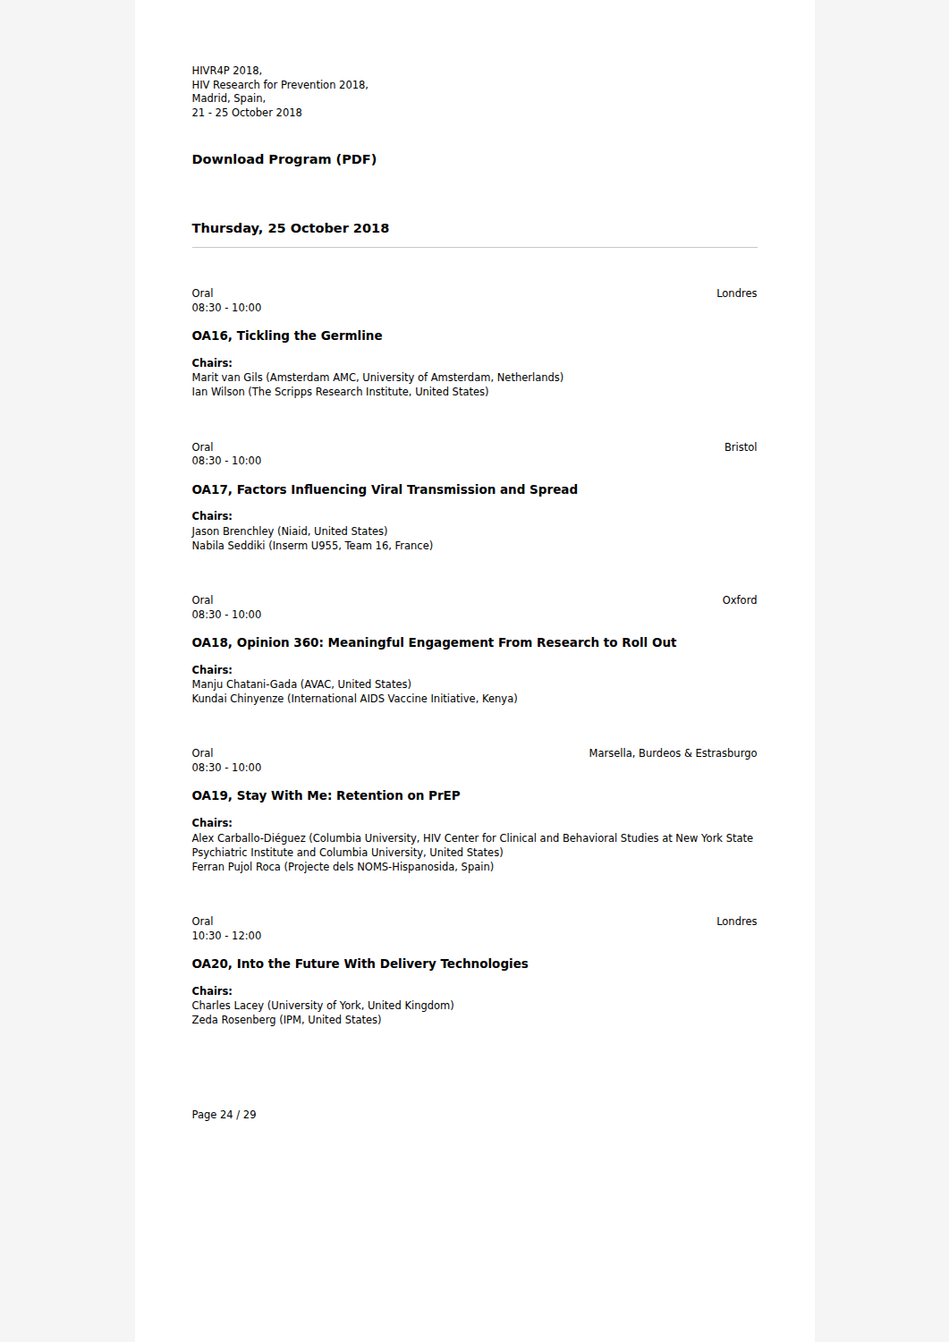HIVR4P 2018,
HIV Research for Prevention 2018,
Madrid, Spain,
21 - 25 October 2018
Download Program (PDF)
Thursday, 25 October 2018
Oral 08:30 - 10:00
Londres
OA16, Tickling the Germline
Chairs:
Marit van Gils (Amsterdam AMC, University of Amsterdam, Netherlands)
Ian Wilson (The Scripps Research Institute, United States)
Oral 08:30 - 10:00
Bristol
OA17, Factors Influencing Viral Transmission and Spread
Chairs:
Jason Brenchley (Niaid, United States)
Nabila Seddiki (Inserm U955, Team 16, France)
Oral 08:30 - 10:00
Oxford
OA18, Opinion 360: Meaningful Engagement From Research to Roll Out
Chairs:
Manju Chatani-Gada (AVAC, United States)
Kundai Chinyenze (International AIDS Vaccine Initiative, Kenya)
Oral 08:30 - 10:00
Marsella, Burdeos & Estrasburgo
OA19, Stay With Me: Retention on PrEP
Chairs:
Alex Carballo-Diéguez (Columbia University, HIV Center for Clinical and Behavioral Studies at New York State Psychiatric Institute and Columbia University, United States)
Ferran Pujol Roca (Projecte dels NOMS-Hispanosida, Spain)
Oral 10:30 - 12:00
Londres
OA20, Into the Future With Delivery Technologies
Chairs:
Charles Lacey (University of York, United Kingdom)
Zeda Rosenberg (IPM, United States)
Page 24 / 29